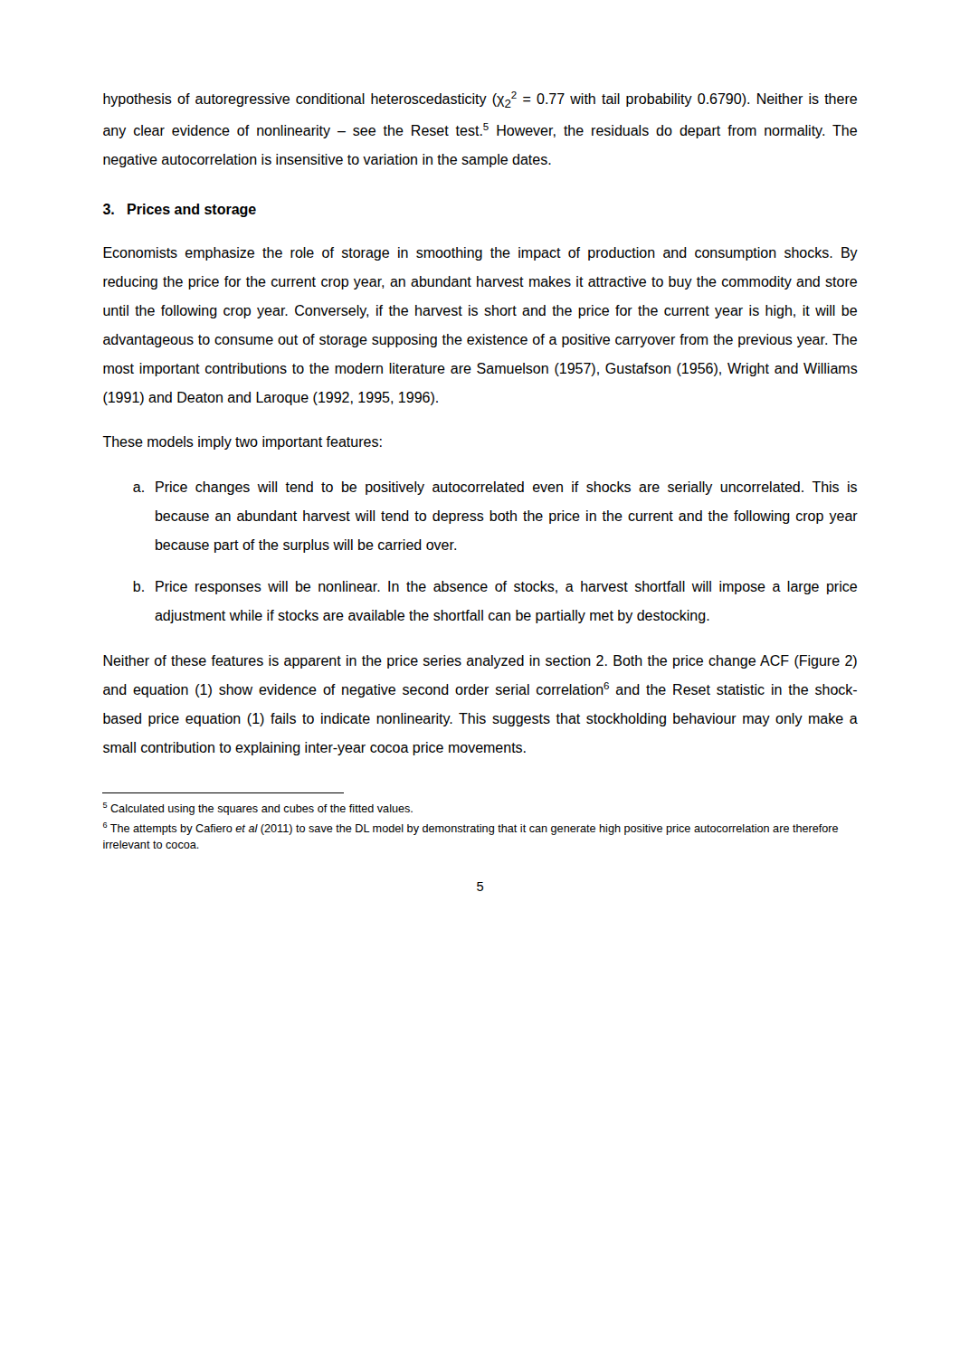hypothesis of autoregressive conditional heteroscedasticity (χ22 = 0.77 with tail probability 0.6790). Neither is there any clear evidence of nonlinearity – see the Reset test.5 However, the residuals do depart from normality. The negative autocorrelation is insensitive to variation in the sample dates.
3. Prices and storage
Economists emphasize the role of storage in smoothing the impact of production and consumption shocks. By reducing the price for the current crop year, an abundant harvest makes it attractive to buy the commodity and store until the following crop year. Conversely, if the harvest is short and the price for the current year is high, it will be advantageous to consume out of storage supposing the existence of a positive carryover from the previous year. The most important contributions to the modern literature are Samuelson (1957), Gustafson (1956), Wright and Williams (1991) and Deaton and Laroque (1992, 1995, 1996).
These models imply two important features:
Price changes will tend to be positively autocorrelated even if shocks are serially uncorrelated. This is because an abundant harvest will tend to depress both the price in the current and the following crop year because part of the surplus will be carried over.
Price responses will be nonlinear. In the absence of stocks, a harvest shortfall will impose a large price adjustment while if stocks are available the shortfall can be partially met by destocking.
Neither of these features is apparent in the price series analyzed in section 2. Both the price change ACF (Figure 2) and equation (1) show evidence of negative second order serial correlation6 and the Reset statistic in the shock-based price equation (1) fails to indicate nonlinearity. This suggests that stockholding behaviour may only make a small contribution to explaining inter-year cocoa price movements.
5 Calculated using the squares and cubes of the fitted values.
6 The attempts by Cafiero et al (2011) to save the DL model by demonstrating that it can generate high positive price autocorrelation are therefore irrelevant to cocoa.
5